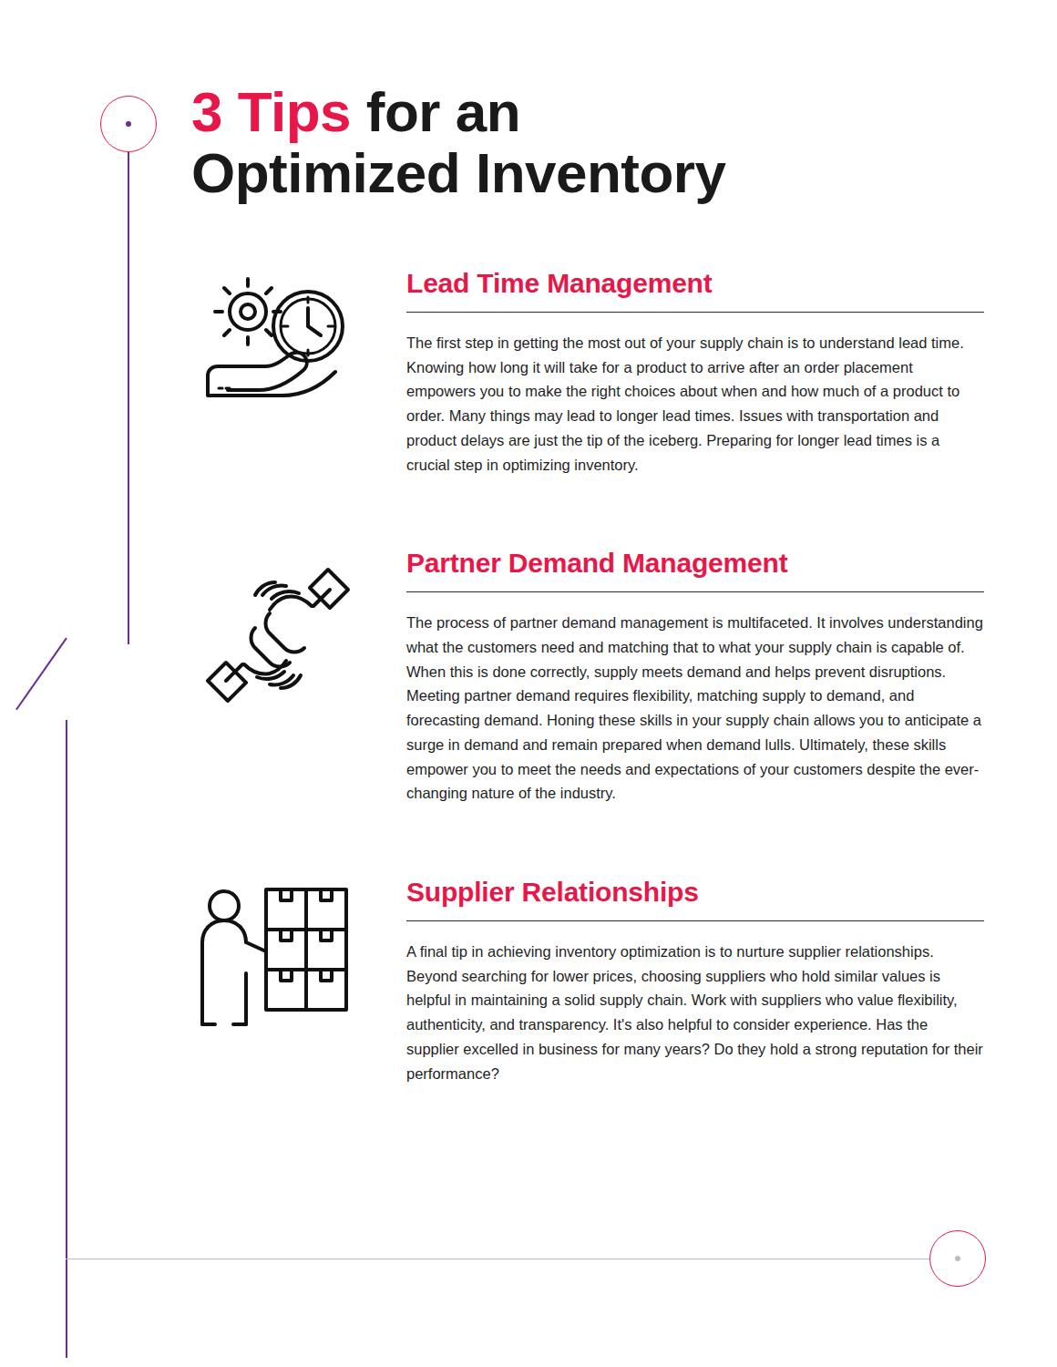3 Tips for an
Optimized Inventory
Lead Time Management
The first step in getting the most out of your supply chain is to understand lead time. Knowing how long it will take for a product to arrive after an order placement empowers you to make the right choices about when and how much of a product to order. Many things may lead to longer lead times. Issues with transportation and product delays are just the tip of the iceberg. Preparing for longer lead times is a crucial step in optimizing inventory.
Partner Demand Management
The process of partner demand management is multifaceted. It involves understanding what the customers need and matching that to what your supply chain is capable of. When this is done correctly, supply meets demand and helps prevent disruptions. Meeting partner demand requires flexibility, matching supply to demand, and forecasting demand. Honing these skills in your supply chain allows you to anticipate a surge in demand and remain prepared when demand lulls. Ultimately, these skills empower you to meet the needs and expectations of your customers despite the ever-changing nature of the industry.
Supplier Relationships
A final tip in achieving inventory optimization is to nurture supplier relationships. Beyond searching for lower prices, choosing suppliers who hold similar values is helpful in maintaining a solid supply chain. Work with suppliers who value flexibility, authenticity, and transparency. It's also helpful to consider experience. Has the supplier excelled in business for many years? Do they hold a strong reputation for their performance?